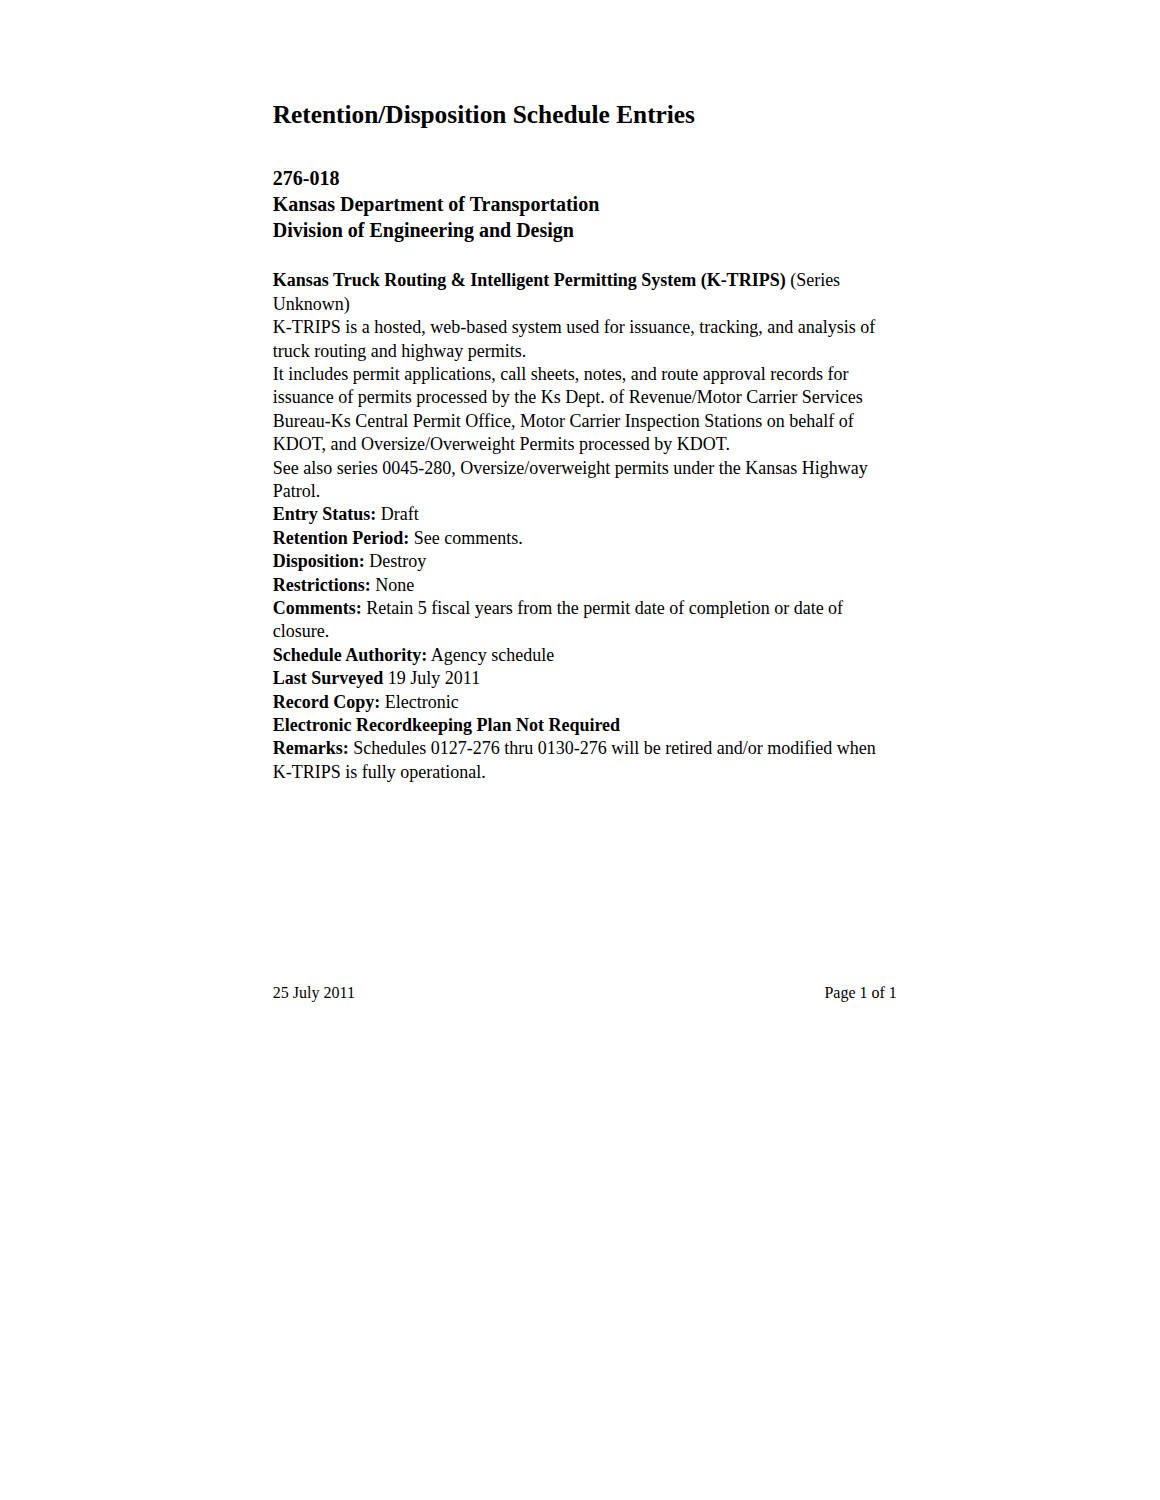Retention/Disposition Schedule Entries
276-018
Kansas Department of Transportation
Division of Engineering and Design
Kansas Truck Routing & Intelligent Permitting System (K-TRIPS) (Series Unknown)
K-TRIPS is a hosted, web-based system used for issuance, tracking, and analysis of truck routing and highway permits.
It includes permit applications, call sheets, notes, and route approval records for issuance of permits processed by the Ks Dept. of Revenue/Motor Carrier Services Bureau-Ks Central Permit Office, Motor Carrier Inspection Stations on behalf of KDOT, and Oversize/Overweight Permits processed by KDOT.
See also series 0045-280, Oversize/overweight permits under the Kansas Highway Patrol.
Entry Status: Draft
Retention Period: See comments.
Disposition: Destroy
Restrictions: None
Comments: Retain 5 fiscal years from the permit date of completion or date of closure.
Schedule Authority: Agency schedule
Last Surveyed 19 July 2011
Record Copy: Electronic
Electronic Recordkeeping Plan Not Required
Remarks: Schedules 0127-276 thru 0130-276 will be retired and/or modified when K-TRIPS is fully operational.
25 July 2011 Page 1 of 1